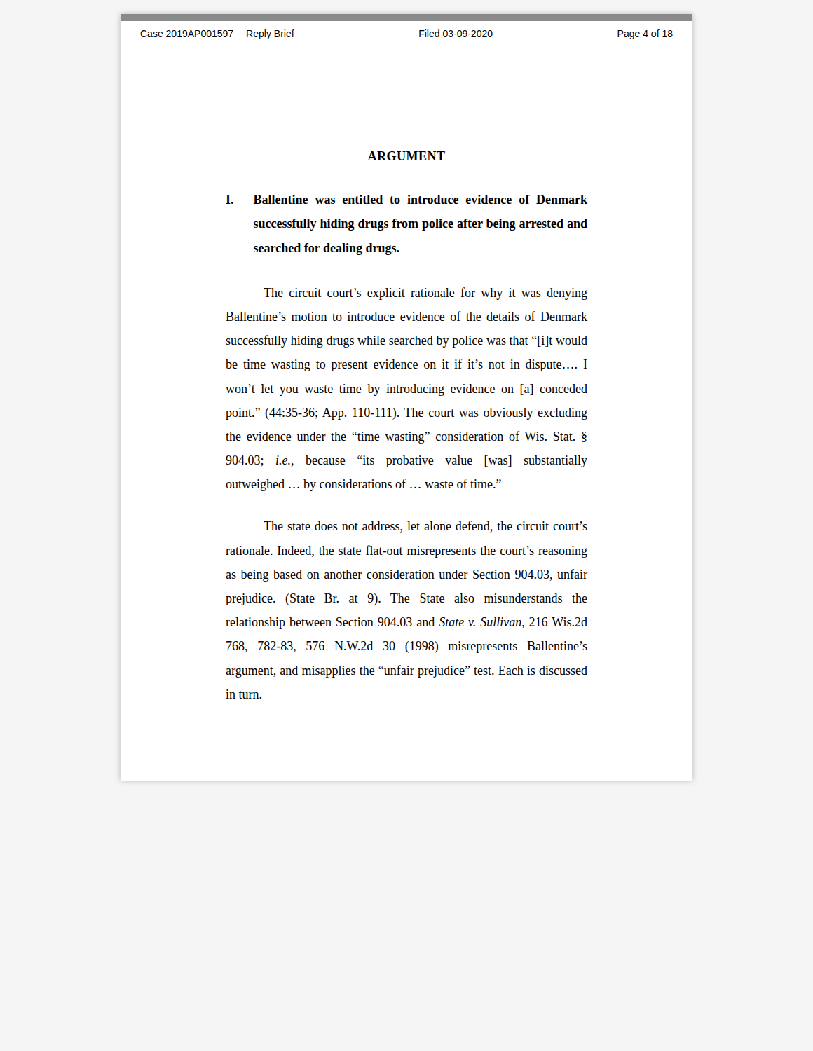Case 2019AP001597 Reply Brief
Filed 03-09-2020
Page 4 of 18
ARGUMENT
I.
Ballentine was entitled to introduce evidence of Denmark successfully hiding drugs from police after being arrested and searched for dealing drugs.
The circuit court’s explicit rationale for why it was denying Ballentine’s motion to introduce evidence of the details of Denmark successfully hiding drugs while searched by police was that “[i]t would be time wasting to present evidence on it if it’s not in dispute…. I won’t let you waste time by introducing evidence on [a] conceded point.” (44:35-36; App. 110-111). The court was obviously excluding the evidence under the “time wasting” consideration of Wis. Stat. § 904.03; i.e., because “its probative value [was] substantially outweighed … by considerations of … waste of time.”
The state does not address, let alone defend, the circuit court’s rationale. Indeed, the state flat-out misrepresents the court’s reasoning as being based on another consideration under Section 904.03, unfair prejudice. (State Br. at 9). The State also misunderstands the relationship between Section 904.03 and State v. Sullivan, 216 Wis.2d 768, 782-83, 576 N.W.2d 30 (1998) misrepresents Ballentine’s argument, and misapplies the “unfair prejudice” test. Each is discussed in turn.